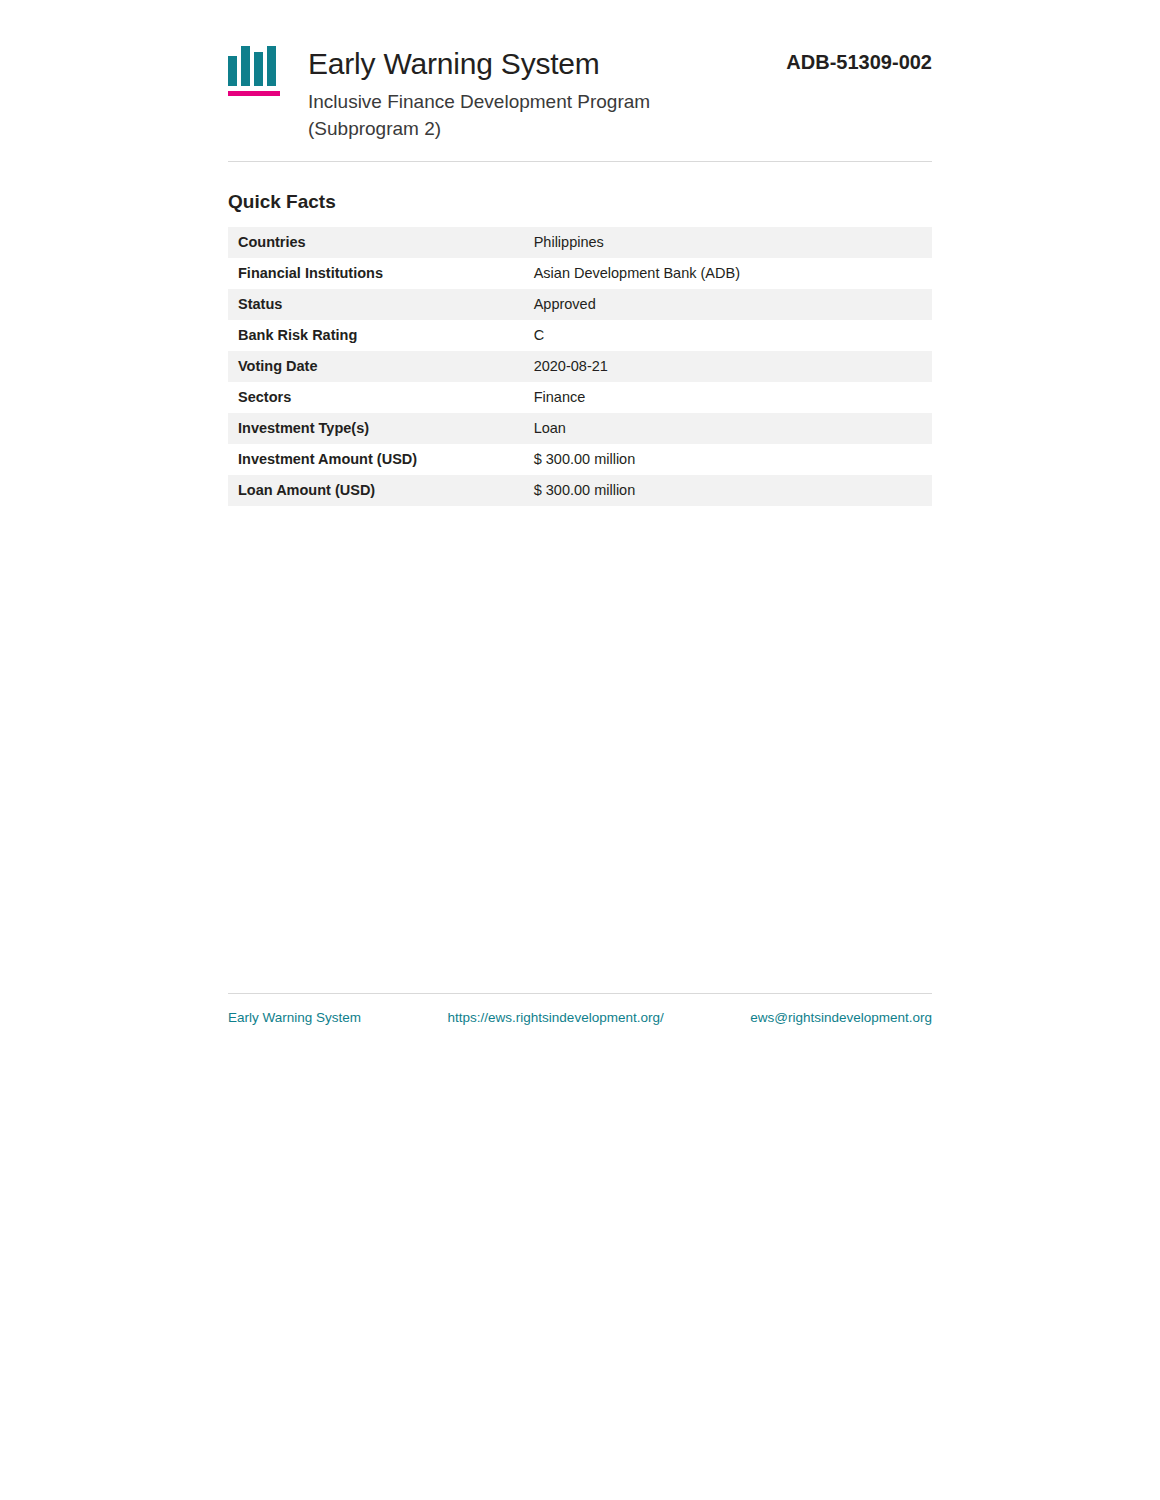Early Warning System
Inclusive Finance Development Program (Subprogram 2)
ADB-51309-002
Quick Facts
| Countries | Philippines |
| Financial Institutions | Asian Development Bank (ADB) |
| Status | Approved |
| Bank Risk Rating | C |
| Voting Date | 2020-08-21 |
| Sectors | Finance |
| Investment Type(s) | Loan |
| Investment Amount (USD) | $ 300.00 million |
| Loan Amount (USD) | $ 300.00 million |
Early Warning System
https://ews.rightsindevelopment.org/
ews@rightsindevelopment.org